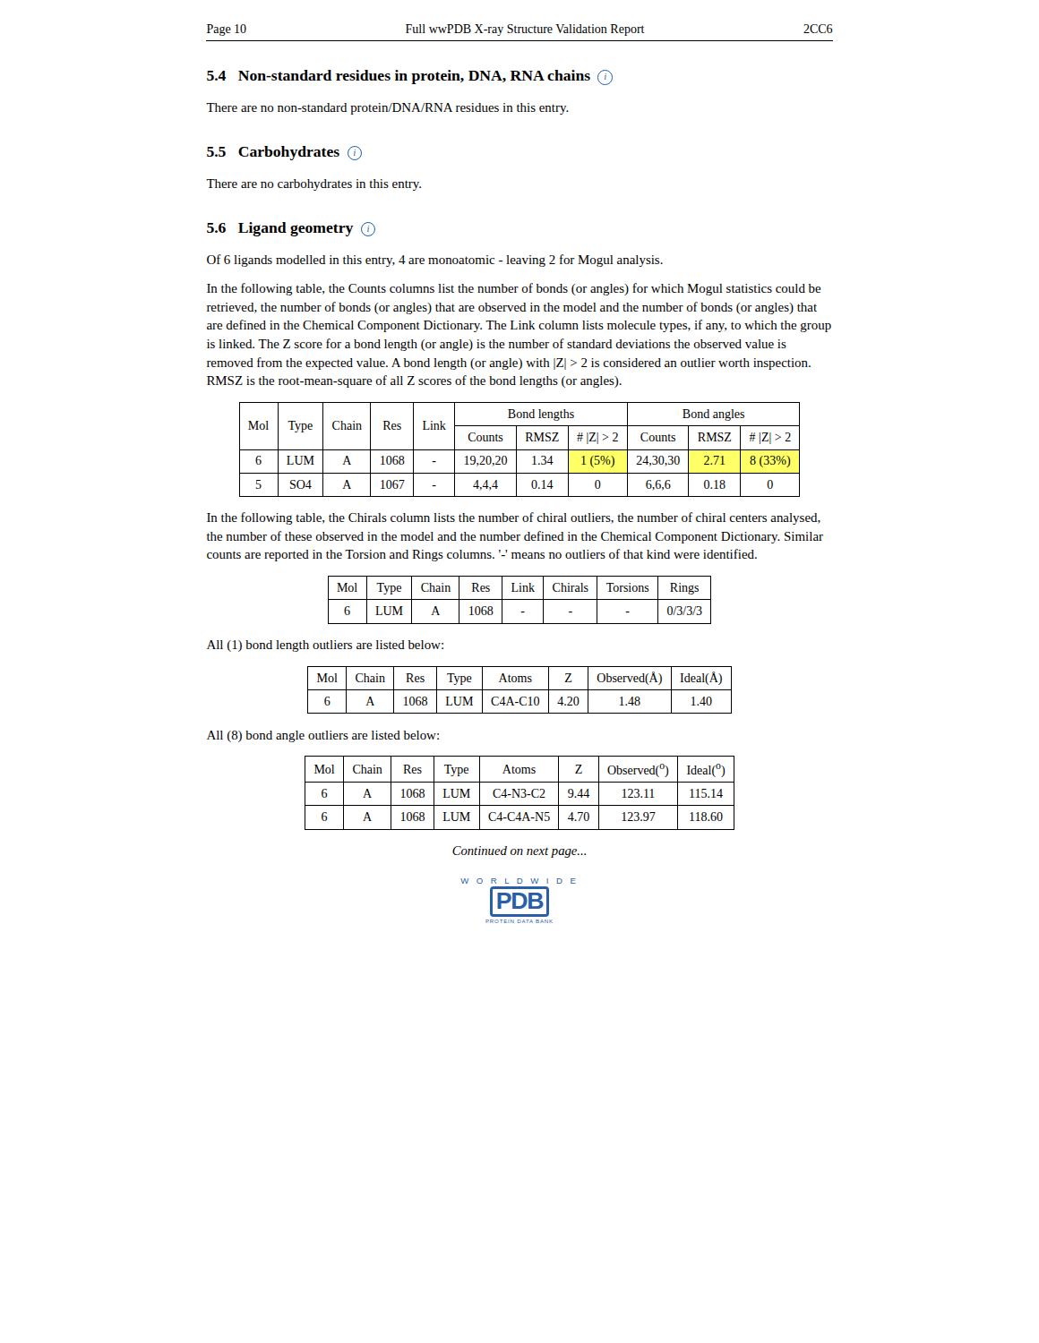Page 10
Full wwPDB X-ray Structure Validation Report
2CC6
5.4 Non-standard residues in protein, DNA, RNA chains i
There are no non-standard protein/DNA/RNA residues in this entry.
5.5 Carbohydrates i
There are no carbohydrates in this entry.
5.6 Ligand geometry i
Of 6 ligands modelled in this entry, 4 are monoatomic - leaving 2 for Mogul analysis.
In the following table, the Counts columns list the number of bonds (or angles) for which Mogul statistics could be retrieved, the number of bonds (or angles) that are observed in the model and the number of bonds (or angles) that are defined in the Chemical Component Dictionary. The Link column lists molecule types, if any, to which the group is linked. The Z score for a bond length (or angle) is the number of standard deviations the observed value is removed from the expected value. A bond length (or angle) with |Z| > 2 is considered an outlier worth inspection. RMSZ is the root-mean-square of all Z scores of the bond lengths (or angles).
| Mol | Type | Chain | Res | Link | Bond lengths | Bond angles |
| --- | --- | --- | --- | --- | --- | --- |
| Counts | RMSZ | # /Z/ > 2 | Counts | RMSZ | # /Z/ > 2 |
| 6 | LUM | A | 1068 | - | 19,20,20 | 1.34 | 1 (5%) | 24,30,30 | 2.71 | 8 (33%) |
| 5 | SO4 | A | 1067 | - | 4,4,4 | 0.14 | 0 | 6,6,6 | 0.18 | 0 |
In the following table, the Chirals column lists the number of chiral outliers, the number of chiral centers analysed, the number of these observed in the model and the number defined in the Chemical Component Dictionary. Similar counts are reported in the Torsion and Rings columns. '-' means no outliers of that kind were identified.
| Mol | Type | Chain | Res | Link | Chirals | Torsions | Rings |
| --- | --- | --- | --- | --- | --- | --- | --- |
| 6 | LUM | A | 1068 | - | - | - | 0/3/3/3 |
All (1) bond length outliers are listed below:
| Mol | Chain | Res | Type | Atoms | Z | Observed(Å) | Ideal(Å) |
| --- | --- | --- | --- | --- | --- | --- | --- |
| 6 | A | 1068 | LUM | C4A-C10 | 4.20 | 1.48 | 1.40 |
All (8) bond angle outliers are listed below:
| Mol | Chain | Res | Type | Atoms | Z | Observed( o ) | Ideal( o ) |
| --- | --- | --- | --- | --- | --- | --- | --- |
| 6 | A | 1068 | LUM | C4-N3-C2 | 9.44 | 123.11 | 115.14 |
| 6 | A | 1068 | LUM | C4-C4A-N5 | 4.70 | 123.97 | 118.60 |
Continued on next page...
W O R L D W I D E PDB PROTEIN DATA BANK